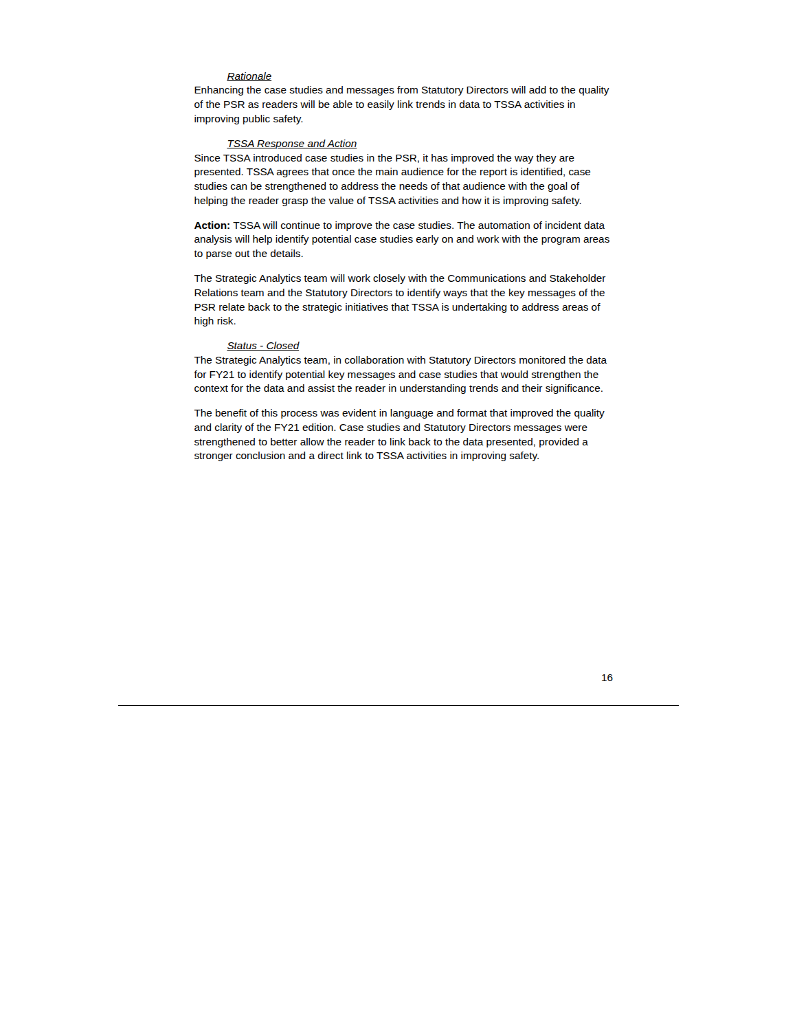Rationale
Enhancing the case studies and messages from Statutory Directors will add to the quality of the PSR as readers will be able to easily link trends in data to TSSA activities in improving public safety.
TSSA Response and Action
Since TSSA introduced case studies in the PSR, it has improved the way they are presented. TSSA agrees that once the main audience for the report is identified, case studies can be strengthened to address the needs of that audience with the goal of helping the reader grasp the value of TSSA activities and how it is improving safety.
Action: TSSA will continue to improve the case studies. The automation of incident data analysis will help identify potential case studies early on and work with the program areas to parse out the details.
The Strategic Analytics team will work closely with the Communications and Stakeholder Relations team and the Statutory Directors to identify ways that the key messages of the PSR relate back to the strategic initiatives that TSSA is undertaking to address areas of high risk.
Status - Closed
The Strategic Analytics team, in collaboration with Statutory Directors monitored the data for FY21 to identify potential key messages and case studies that would strengthen the context for the data and assist the reader in understanding trends and their significance.
The benefit of this process was evident in language and format that improved the quality and clarity of the FY21 edition. Case studies and Statutory Directors messages were strengthened to better allow the reader to link back to the data presented, provided a stronger conclusion and a direct link to TSSA activities in improving safety.
16